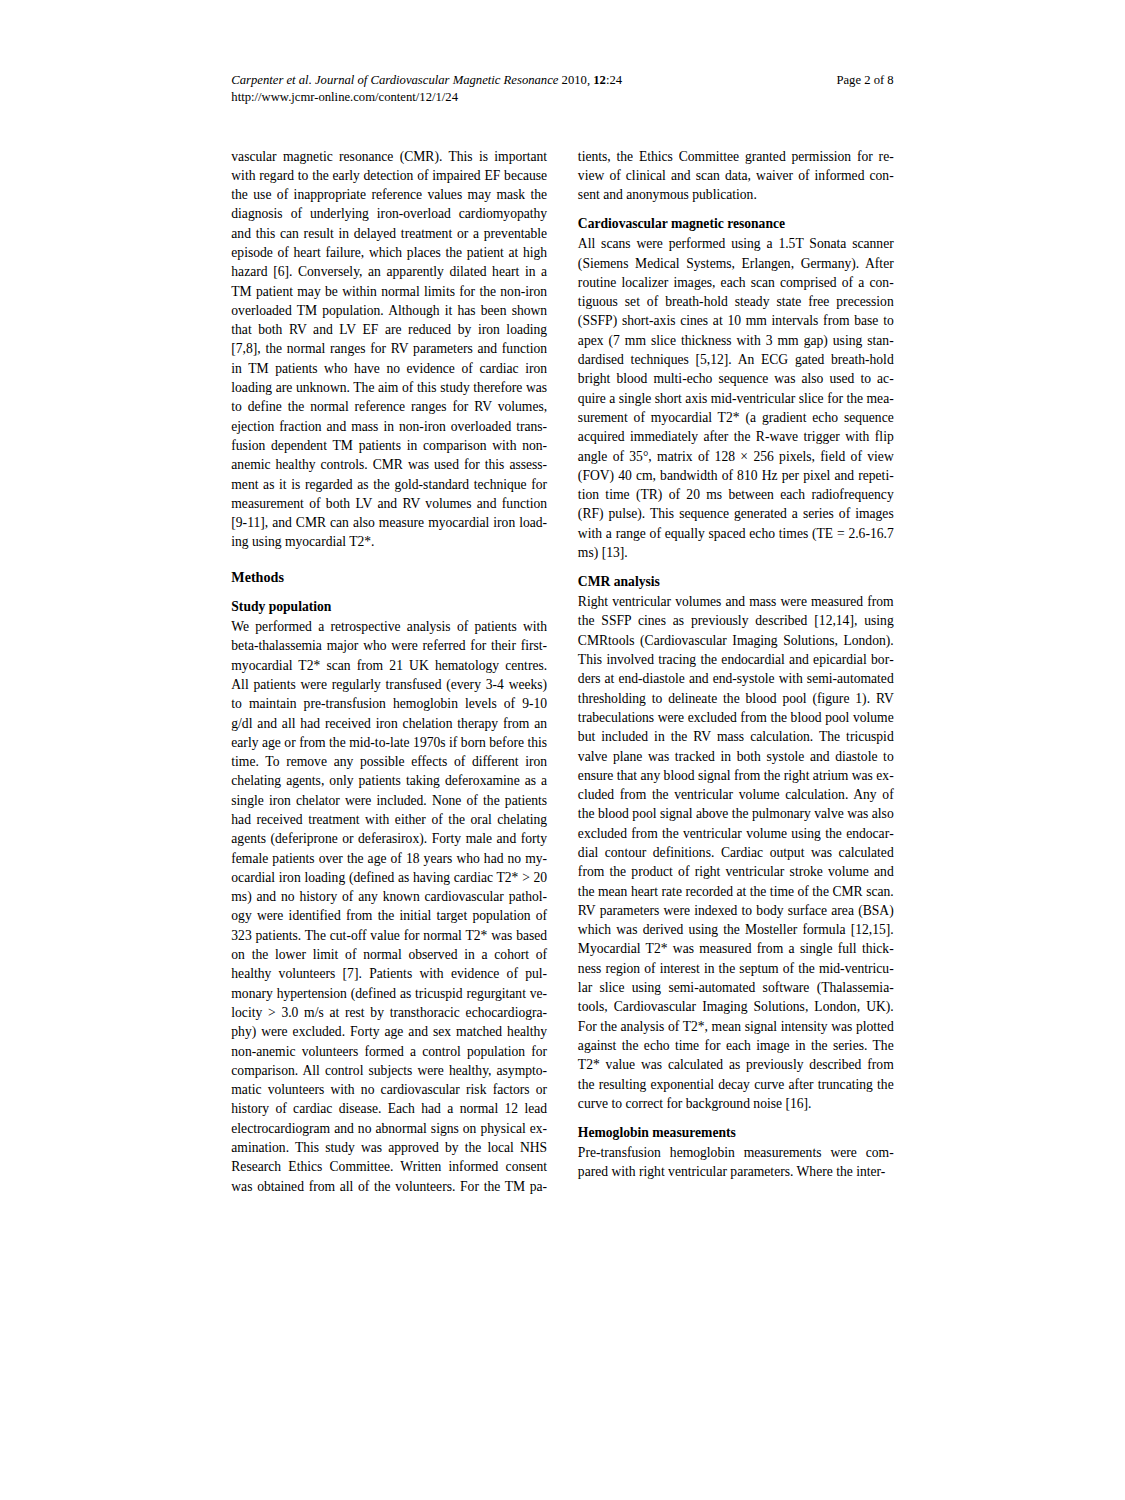Carpenter et al. Journal of Cardiovascular Magnetic Resonance 2010, 12:24
http://www.jcmr-online.com/content/12/1/24
Page 2 of 8
vascular magnetic resonance (CMR). This is important with regard to the early detection of impaired EF because the use of inappropriate reference values may mask the diagnosis of underlying iron-overload cardiomyopathy and this can result in delayed treatment or a preventable episode of heart failure, which places the patient at high hazard [6]. Conversely, an apparently dilated heart in a TM patient may be within normal limits for the non-iron overloaded TM population. Although it has been shown that both RV and LV EF are reduced by iron loading [7,8], the normal ranges for RV parameters and function in TM patients who have no evidence of cardiac iron loading are unknown. The aim of this study therefore was to define the normal reference ranges for RV volumes, ejection fraction and mass in non-iron overloaded transfusion dependent TM patients in comparison with non-anemic healthy controls. CMR was used for this assessment as it is regarded as the gold-standard technique for measurement of both LV and RV volumes and function [9-11], and CMR can also measure myocardial iron loading using myocardial T2*.
Methods
Study population
We performed a retrospective analysis of patients with beta-thalassemia major who were referred for their first-myocardial T2* scan from 21 UK hematology centres. All patients were regularly transfused (every 3-4 weeks) to maintain pre-transfusion hemoglobin levels of 9-10 g/dl and all had received iron chelation therapy from an early age or from the mid-to-late 1970s if born before this time. To remove any possible effects of different iron chelating agents, only patients taking deferoxamine as a single iron chelator were included. None of the patients had received treatment with either of the oral chelating agents (deferiprone or deferasirox). Forty male and forty female patients over the age of 18 years who had no myocardial iron loading (defined as having cardiac T2* > 20 ms) and no history of any known cardiovascular pathology were identified from the initial target population of 323 patients. The cut-off value for normal T2* was based on the lower limit of normal observed in a cohort of healthy volunteers [7]. Patients with evidence of pulmonary hypertension (defined as tricuspid regurgitant velocity > 3.0 m/s at rest by transthoracic echocardiography) were excluded. Forty age and sex matched healthy non-anemic volunteers formed a control population for comparison. All control subjects were healthy, asymptomatic volunteers with no cardiovascular risk factors or history of cardiac disease. Each had a normal 12 lead electrocardiogram and no abnormal signs on physical examination. This study was approved by the local NHS Research Ethics Committee. Written informed consent was obtained from all of the volunteers. For the TM patients, the Ethics Committee granted permission for review of clinical and scan data, waiver of informed consent and anonymous publication.
Cardiovascular magnetic resonance
All scans were performed using a 1.5T Sonata scanner (Siemens Medical Systems, Erlangen, Germany). After routine localizer images, each scan comprised of a contiguous set of breath-hold steady state free precession (SSFP) short-axis cines at 10 mm intervals from base to apex (7 mm slice thickness with 3 mm gap) using standardised techniques [5,12]. An ECG gated breath-hold bright blood multi-echo sequence was also used to acquire a single short axis mid-ventricular slice for the measurement of myocardial T2* (a gradient echo sequence acquired immediately after the R-wave trigger with flip angle of 35°, matrix of 128 × 256 pixels, field of view (FOV) 40 cm, bandwidth of 810 Hz per pixel and repetition time (TR) of 20 ms between each radiofrequency (RF) pulse). This sequence generated a series of images with a range of equally spaced echo times (TE = 2.6-16.7 ms) [13].
CMR analysis
Right ventricular volumes and mass were measured from the SSFP cines as previously described [12,14], using CMRtools (Cardiovascular Imaging Solutions, London). This involved tracing the endocardial and epicardial borders at end-diastole and end-systole with semi-automated thresholding to delineate the blood pool (figure 1). RV trabeculations were excluded from the blood pool volume but included in the RV mass calculation. The tricuspid valve plane was tracked in both systole and diastole to ensure that any blood signal from the right atrium was excluded from the ventricular volume calculation. Any of the blood pool signal above the pulmonary valve was also excluded from the ventricular volume using the endocardial contour definitions. Cardiac output was calculated from the product of right ventricular stroke volume and the mean heart rate recorded at the time of the CMR scan. RV parameters were indexed to body surface area (BSA) which was derived using the Mosteller formula [12,15]. Myocardial T2* was measured from a single full thickness region of interest in the septum of the mid-ventricular slice using semi-automated software (Thalassemia-tools, Cardiovascular Imaging Solutions, London, UK). For the analysis of T2*, mean signal intensity was plotted against the echo time for each image in the series. The T2* value was calculated as previously described from the resulting exponential decay curve after truncating the curve to correct for background noise [16].
Hemoglobin measurements
Pre-transfusion hemoglobin measurements were compared with right ventricular parameters. Where the inter-